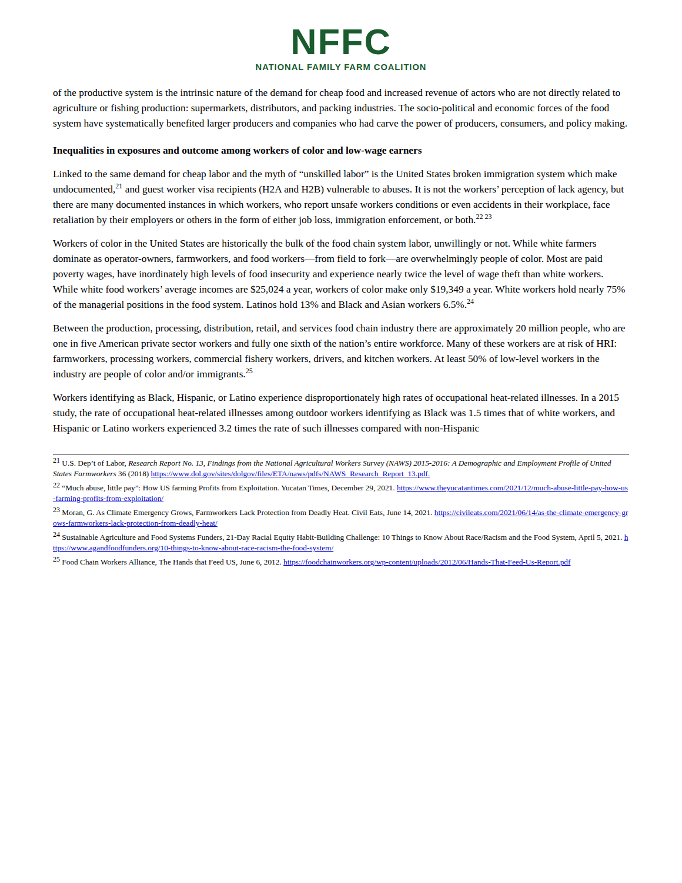NFFC
NATIONAL FAMILY FARM COALITION
of the productive system is the intrinsic nature of the demand for cheap food and increased revenue of actors who are not directly related to agriculture or fishing production: supermarkets, distributors, and packing industries. The socio-political and economic forces of the food system have systematically benefited larger producers and companies who had carve the power of producers, consumers, and policy making.
Inequalities in exposures and outcome among workers of color and low-wage earners
Linked to the same demand for cheap labor and the myth of “unskilled labor” is the United States broken immigration system which make undocumented,21 and guest worker visa recipients (H2A and H2B) vulnerable to abuses. It is not the workers’ perception of lack agency, but there are many documented instances in which workers, who report unsafe workers conditions or even accidents in their workplace, face retaliation by their employers or others in the form of either job loss, immigration enforcement, or both.22 23
Workers of color in the United States are historically the bulk of the food chain system labor, unwillingly or not. While white farmers dominate as operator-owners, farmworkers, and food workers—from field to fork—are overwhelmingly people of color. Most are paid poverty wages, have inordinately high levels of food insecurity and experience nearly twice the level of wage theft than white workers. While white food workers’ average incomes are $25,024 a year, workers of color make only $19,349 a year. White workers hold nearly 75% of the managerial positions in the food system. Latinos hold 13% and Black and Asian workers 6.5%.24
Between the production, processing, distribution, retail, and services food chain industry there are approximately 20 million people, who are one in five American private sector workers and fully one sixth of the nation’s entire workforce. Many of these workers are at risk of HRI: farmworkers, processing workers, commercial fishery workers, drivers, and kitchen workers. At least 50% of low-level workers in the industry are people of color and/or immigrants.25
Workers identifying as Black, Hispanic, or Latino experience disproportionately high rates of occupational heat-related illnesses. In a 2015 study, the rate of occupational heat-related illnesses among outdoor workers identifying as Black was 1.5 times that of white workers, and Hispanic or Latino workers experienced 3.2 times the rate of such illnesses compared with non-Hispanic
21 U.S. Dep’t of Labor, Research Report No. 13, Findings from the National Agricultural Workers Survey (NAWS) 2015-2016: A Demographic and Employment Profile of United States Farmworkers 36 (2018) https://www.dol.gov/sites/dolgov/files/ETA/naws/pdfs/NAWS_Research_Report_13.pdf.
22 “Much abuse, little pay”: How US farming Profits from Exploitation. Yucatan Times, December 29, 2021. https://www.theyucatantimes.com/2021/12/much-abuse-little-pay-how-us-farming-profits-from-exploitation/
23 Moran, G. As Climate Emergency Grows, Farmworkers Lack Protection from Deadly Heat. Civil Eats, June 14, 2021. https://civileats.com/2021/06/14/as-the-climate-emergency-grows-farmworkers-lack-protection-from-deadly-heat/
24 Sustainable Agriculture and Food Systems Funders, 21-Day Racial Equity Habit-Building Challenge: 10 Things to Know About Race/Racism and the Food System, April 5, 2021. https://www.agandfoodfunders.org/10-things-to-know-about-race-racism-the-food-system/
25 Food Chain Workers Alliance, The Hands that Feed US, June 6, 2012. https://foodchainworkers.org/wp-content/uploads/2012/06/Hands-That-Feed-Us-Report.pdf